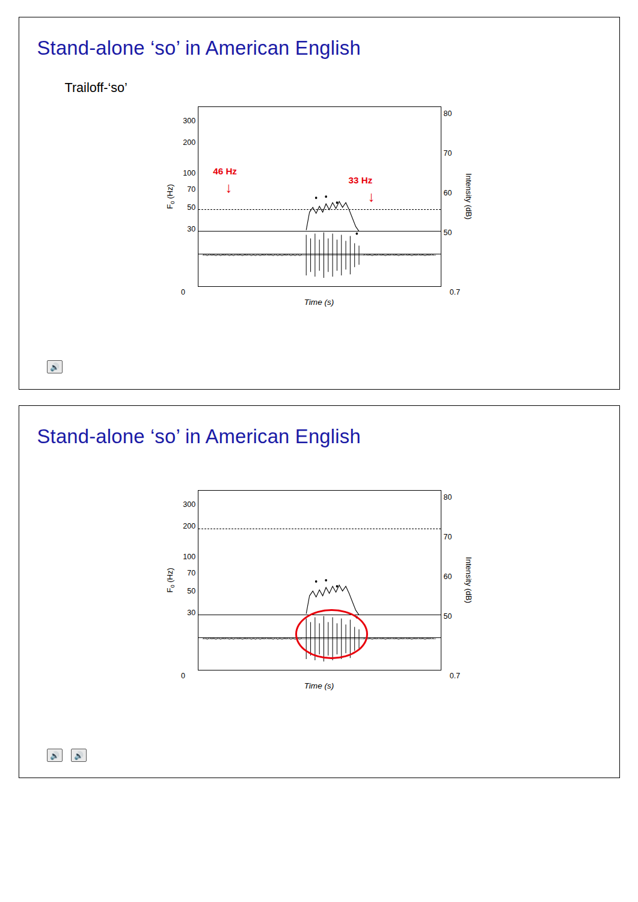Stand-alone ‘so’ in American English
Trailoff-‘so’
F0 (Hz)
300 200 100 70 50 30
46 Hz ↓ 33 Hz ↓
80 70 60 50
Intensity (dB)
0 0.7 Time (s)
🔊
Stand-alone ‘so’ in American English
F0 (Hz)
300 200 100 70 50 30
80 70 60 50
Intensity (dB)
0 0.7 Time (s)
🔊 🔊